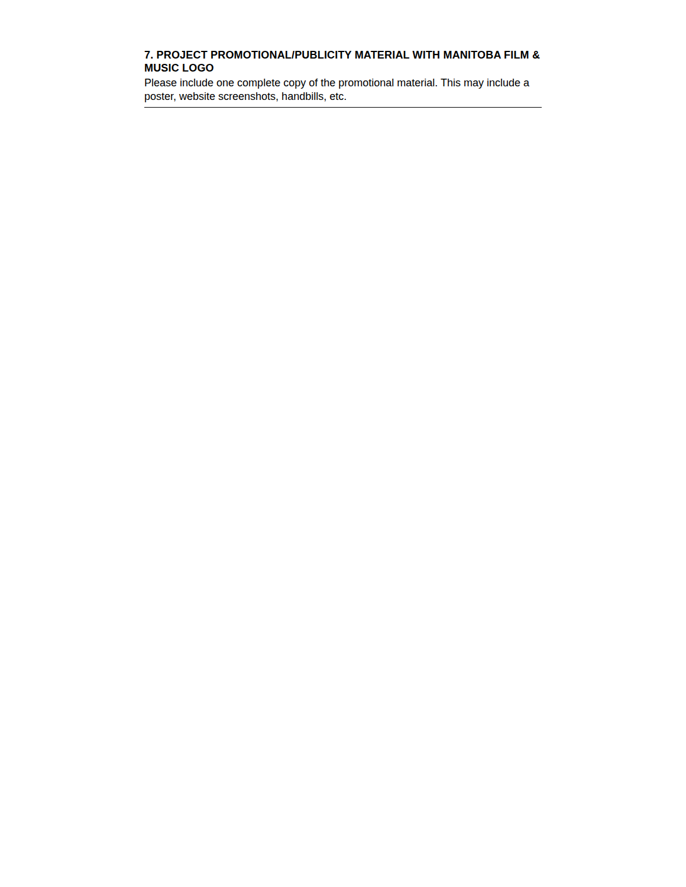7. PROJECT PROMOTIONAL/PUBLICITY MATERIAL WITH MANITOBA FILM & MUSIC LOGO
Please include one complete copy of the promotional material. This may include a poster, website screenshots, handbills, etc.